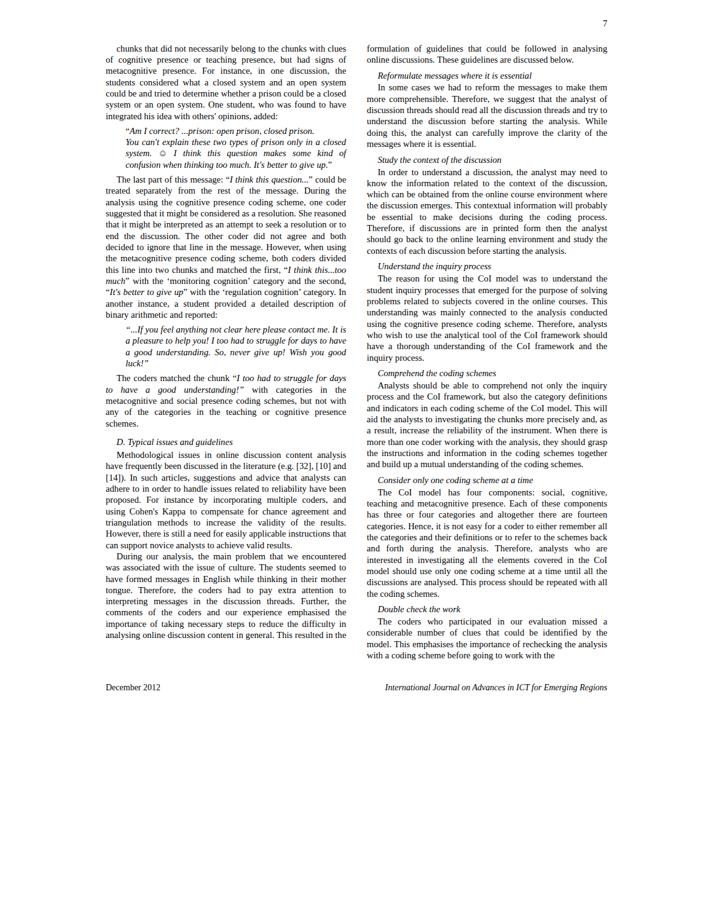7
chunks that did not necessarily belong to the chunks with clues of cognitive presence or teaching presence, but had signs of metacognitive presence. For instance, in one discussion, the students considered what a closed system and an open system could be and tried to determine whether a prison could be a closed system or an open system. One student, who was found to have integrated his idea with others' opinions, added:
“Am I correct? ...prison: open prison, closed prison.
You can't explain these two types of prison only in a closed system. ☺ I think this question makes some kind of confusion when thinking too much. It's better to give up.”
The last part of this message: “I think this question...” could be treated separately from the rest of the message. During the analysis using the cognitive presence coding scheme, one coder suggested that it might be considered as a resolution. She reasoned that it might be interpreted as an attempt to seek a resolution or to end the discussion. The other coder did not agree and both decided to ignore that line in the message. However, when using the metacognitive presence coding scheme, both coders divided this line into two chunks and matched the first, “I think this...too much” with the ‘monitoring cognition’ category and the second, “It's better to give up” with the ‘regulation cognition’ category. In another instance, a student provided a detailed description of binary arithmetic and reported:
“...If you feel anything not clear here please contact me. It is a pleasure to help you! I too had to struggle for days to have a good understanding. So, never give up! Wish you good luck!”
The coders matched the chunk “I too had to struggle for days to have a good understanding!” with categories in the metacognitive and social presence coding schemes, but not with any of the categories in the teaching or cognitive presence schemes.
D. Typical issues and guidelines
Methodological issues in online discussion content analysis have frequently been discussed in the literature (e.g. [32], [10] and [14]). In such articles, suggestions and advice that analysts can adhere to in order to handle issues related to reliability have been proposed. For instance by incorporating multiple coders, and using Cohen's Kappa to compensate for chance agreement and triangulation methods to increase the validity of the results. However, there is still a need for easily applicable instructions that can support novice analysts to achieve valid results.
During our analysis, the main problem that we encountered was associated with the issue of culture. The students seemed to have formed messages in English while thinking in their mother tongue. Therefore, the coders had to pay extra attention to interpreting messages in the discussion threads. Further, the comments of the coders and our experience emphasised the importance of taking necessary steps to reduce the difficulty in analysing online discussion content in general. This resulted in the formulation of guidelines that could be followed in analysing online discussions. These guidelines are discussed below.
Reformulate messages where it is essential
In some cases we had to reform the messages to make them more comprehensible. Therefore, we suggest that the analyst of discussion threads should read all the discussion threads and try to understand the discussion before starting the analysis. While doing this, the analyst can carefully improve the clarity of the messages where it is essential.
Study the context of the discussion
In order to understand a discussion, the analyst may need to know the information related to the context of the discussion, which can be obtained from the online course environment where the discussion emerges. This contextual information will probably be essential to make decisions during the coding process. Therefore, if discussions are in printed form then the analyst should go back to the online learning environment and study the contexts of each discussion before starting the analysis.
Understand the inquiry process
The reason for using the CoI model was to understand the student inquiry processes that emerged for the purpose of solving problems related to subjects covered in the online courses. This understanding was mainly connected to the analysis conducted using the cognitive presence coding scheme. Therefore, analysts who wish to use the analytical tool of the CoI framework should have a thorough understanding of the CoI framework and the inquiry process.
Comprehend the coding schemes
Analysts should be able to comprehend not only the inquiry process and the CoI framework, but also the category definitions and indicators in each coding scheme of the CoI model. This will aid the analysts to investigating the chunks more precisely and, as a result, increase the reliability of the instrument. When there is more than one coder working with the analysis, they should grasp the instructions and information in the coding schemes together and build up a mutual understanding of the coding schemes.
Consider only one coding scheme at a time
The CoI model has four components: social, cognitive, teaching and metacognitive presence. Each of these components has three or four categories and altogether there are fourteen categories. Hence, it is not easy for a coder to either remember all the categories and their definitions or to refer to the schemes back and forth during the analysis. Therefore, analysts who are interested in investigating all the elements covered in the CoI model should use only one coding scheme at a time until all the discussions are analysed. This process should be repeated with all the coding schemes.
Double check the work
The coders who participated in our evaluation missed a considerable number of clues that could be identified by the model. This emphasises the importance of rechecking the analysis with a coding scheme before going to work with the
December 2012 International Journal on Advances in ICT for Emerging Regions